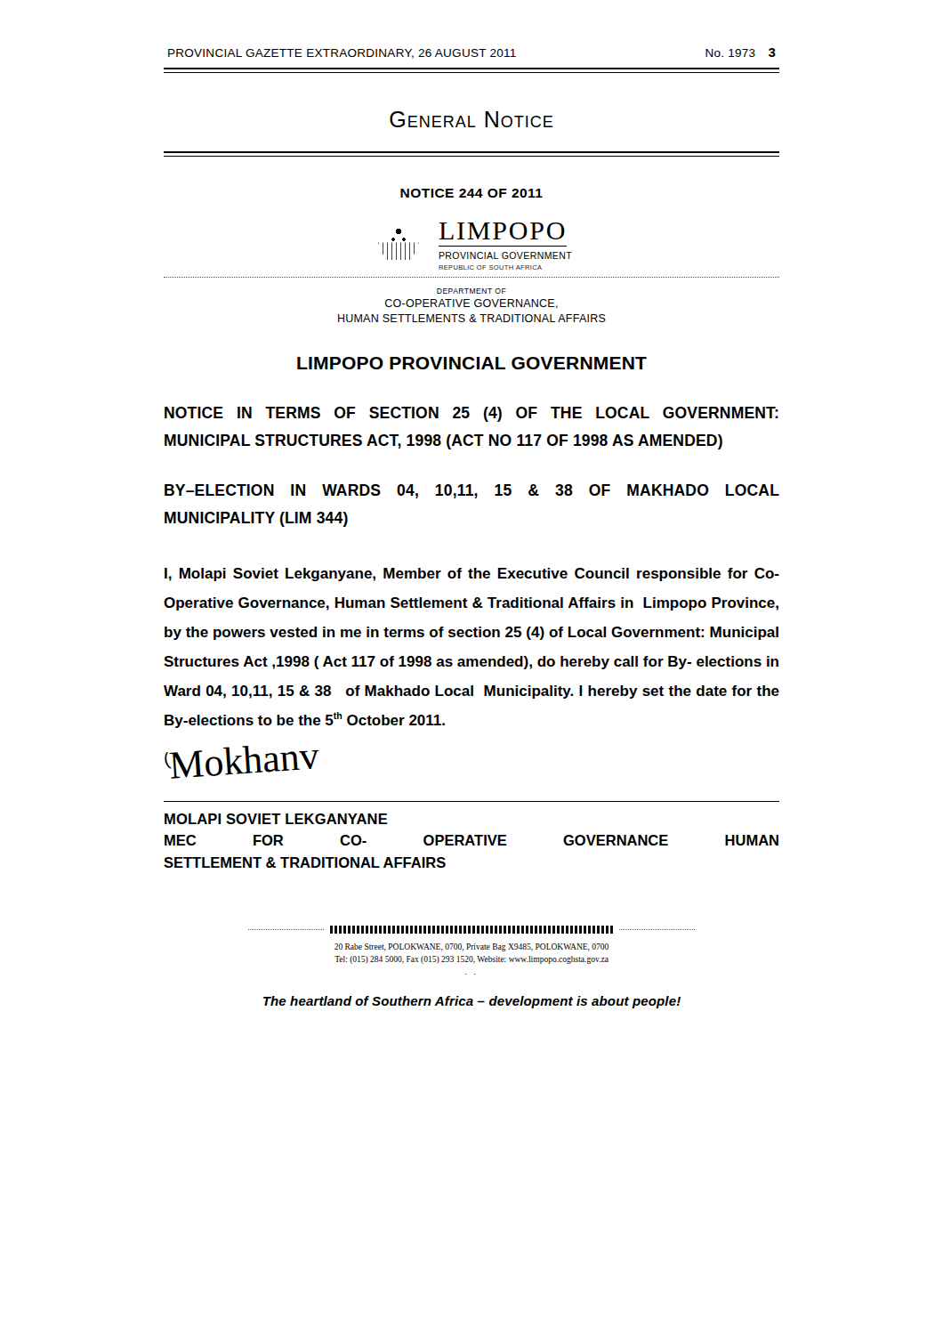Provincial Gazette Extraordinary, 26 August 2011 No. 1973 3
General Notice
NOTICE 244 OF 2011
LIMPOPO
Provincial Government
Republic of South Africa
Department of
Co-operative Governance,
Human Settlements & Traditional Affairs
Limpopo Provincial Government
Notice in terms of section 25 (4) of the Local Government: Municipal Structures Act, 1998 (Act No 117 of 1998 as amended)
By–election in wards 04, 10,11, 15 & 38 of Makhado Local Municipality (LIM 344)
I, Molapi Soviet Lekganyane, Member of the Executive Council responsible for Co- Operative Governance, Human Settlement & Traditional Affairs in Limpopo Province, by the powers vested in me in terms of section 25 (4) of Local Government: Municipal Structures Act ,1998 ( Act 117 of 1998 as amended), do hereby call for By- elections in Ward 04, 10,11, 15 & 38 of Makhado Local Municipality. I hereby set the date for the By-elections to be the 5th October 2011.
( Mokhanv
Molapi Soviet Lekganyane
MEC FOR CO-OPERATIVE GOVERNANCE HUMAN
Settlement & Traditional Affairs
20 Rabe Street, POLOKWANE, 0700, Private Bag X9485, POLOKWANE, 0700
Tel: (015) 284 5000, Fax (015) 293 1520, Website: www.limpopo.coghsta.gov.za
. .
The heartland of Southern Africa – development is about people!